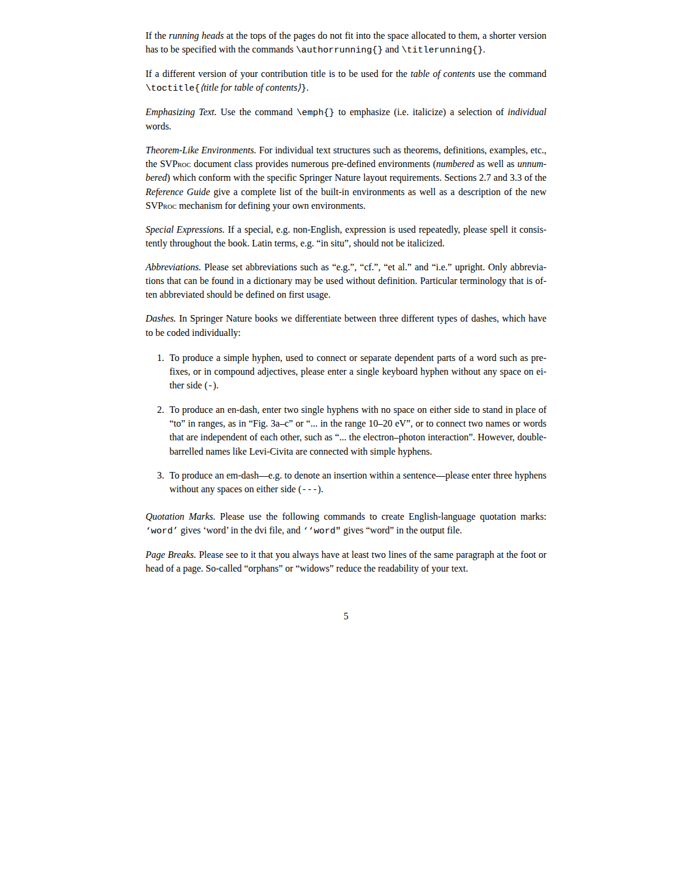If the running heads at the tops of the pages do not fit into the space allocated to them, a shorter version has to be specified with the commands \authorrunning{} and \titlerunning{}.
If a different version of your contribution title is to be used for the table of contents use the command \toctitle{⟨title for table of contents⟩}.
Emphasizing Text. Use the command \emph{} to emphasize (i.e. italicize) a selection of individual words.
Theorem-Like Environments. For individual text structures such as theorems, definitions, examples, etc., the SVProc document class provides numerous pre-defined environments (numbered as well as unnumbered) which conform with the specific Springer Nature layout requirements. Sections 2.7 and 3.3 of the Reference Guide give a complete list of the built-in environments as well as a description of the new SVProc mechanism for defining your own environments.
Special Expressions. If a special, e.g. non-English, expression is used repeatedly, please spell it consistently throughout the book. Latin terms, e.g. “in situ”, should not be italicized.
Abbreviations. Please set abbreviations such as “e.g.”, “cf.”, “et al.” and “i.e.” upright. Only abbreviations that can be found in a dictionary may be used without definition. Particular terminology that is often abbreviated should be defined on first usage.
Dashes. In Springer Nature books we differentiate between three different types of dashes, which have to be coded individually:
To produce a simple hyphen, used to connect or separate dependent parts of a word such as prefixes, or in compound adjectives, please enter a single keyboard hyphen without any space on either side (-).
To produce an en-dash, enter two single hyphens with no space on either side to stand in place of “to” in ranges, as in “Fig. 3a–c” or “... in the range 10–20 eV”, or to connect two names or words that are independent of each other, such as “... the electron–photon interaction”. However, double-barrelled names like Levi-Civita are connected with simple hyphens.
To produce an em-dash—e.g. to denote an insertion within a sentence—please enter three hyphens without any spaces on either side (---).
Quotation Marks. Please use the following commands to create English-language quotation marks: ‘word’ gives ‘word’ in the dvi file, and ‘‘word" gives “word” in the output file.
Page Breaks. Please see to it that you always have at least two lines of the same paragraph at the foot or head of a page. So-called “orphans” or “widows” reduce the readability of your text.
5